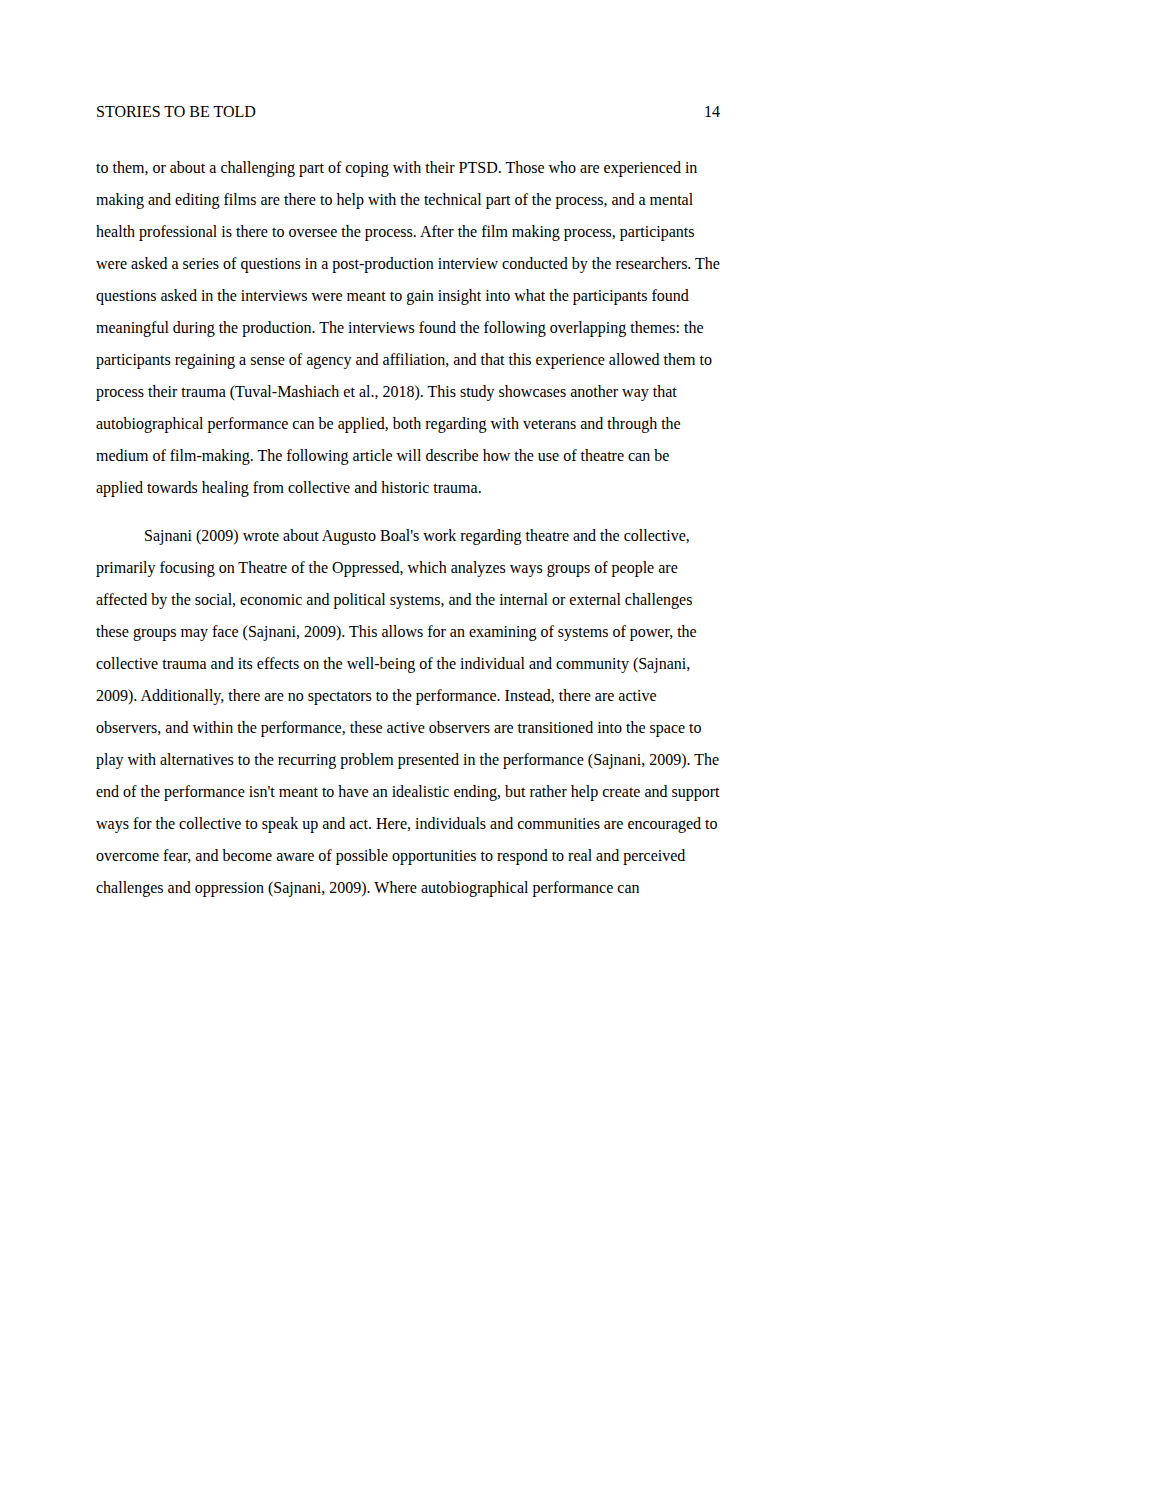14 Stories to be Told
to them, or about a challenging part of coping with their PTSD. Those who are experienced in making and editing films are there to help with the technical part of the process, and a mental health professional is there to oversee the process. After the film making process, participants were asked a series of questions in a post-production interview conducted by the researchers. The questions asked in the interviews were meant to gain insight into what the participants found meaningful during the production. The interviews found the following overlapping themes: the participants regaining a sense of agency and affiliation, and that this experience allowed them to process their trauma (Tuval-Mashiach et al., 2018). This study showcases another way that autobiographical performance can be applied, both regarding with veterans and through the medium of film-making. The following article will describe how the use of theatre can be applied towards healing from collective and historic trauma.
Sajnani (2009) wrote about Augusto Boal's work regarding theatre and the collective, primarily focusing on Theatre of the Oppressed, which analyzes ways groups of people are affected by the social, economic and political systems, and the internal or external challenges these groups may face (Sajnani, 2009). This allows for an examining of systems of power, the collective trauma and its effects on the well-being of the individual and community (Sajnani, 2009). Additionally, there are no spectators to the performance. Instead, there are active observers, and within the performance, these active observers are transitioned into the space to play with alternatives to the recurring problem presented in the performance (Sajnani, 2009). The end of the performance isn't meant to have an idealistic ending, but rather help create and support ways for the collective to speak up and act. Here, individuals and communities are encouraged to overcome fear, and become aware of possible opportunities to respond to real and perceived challenges and oppression (Sajnani, 2009). Where autobiographical performance can